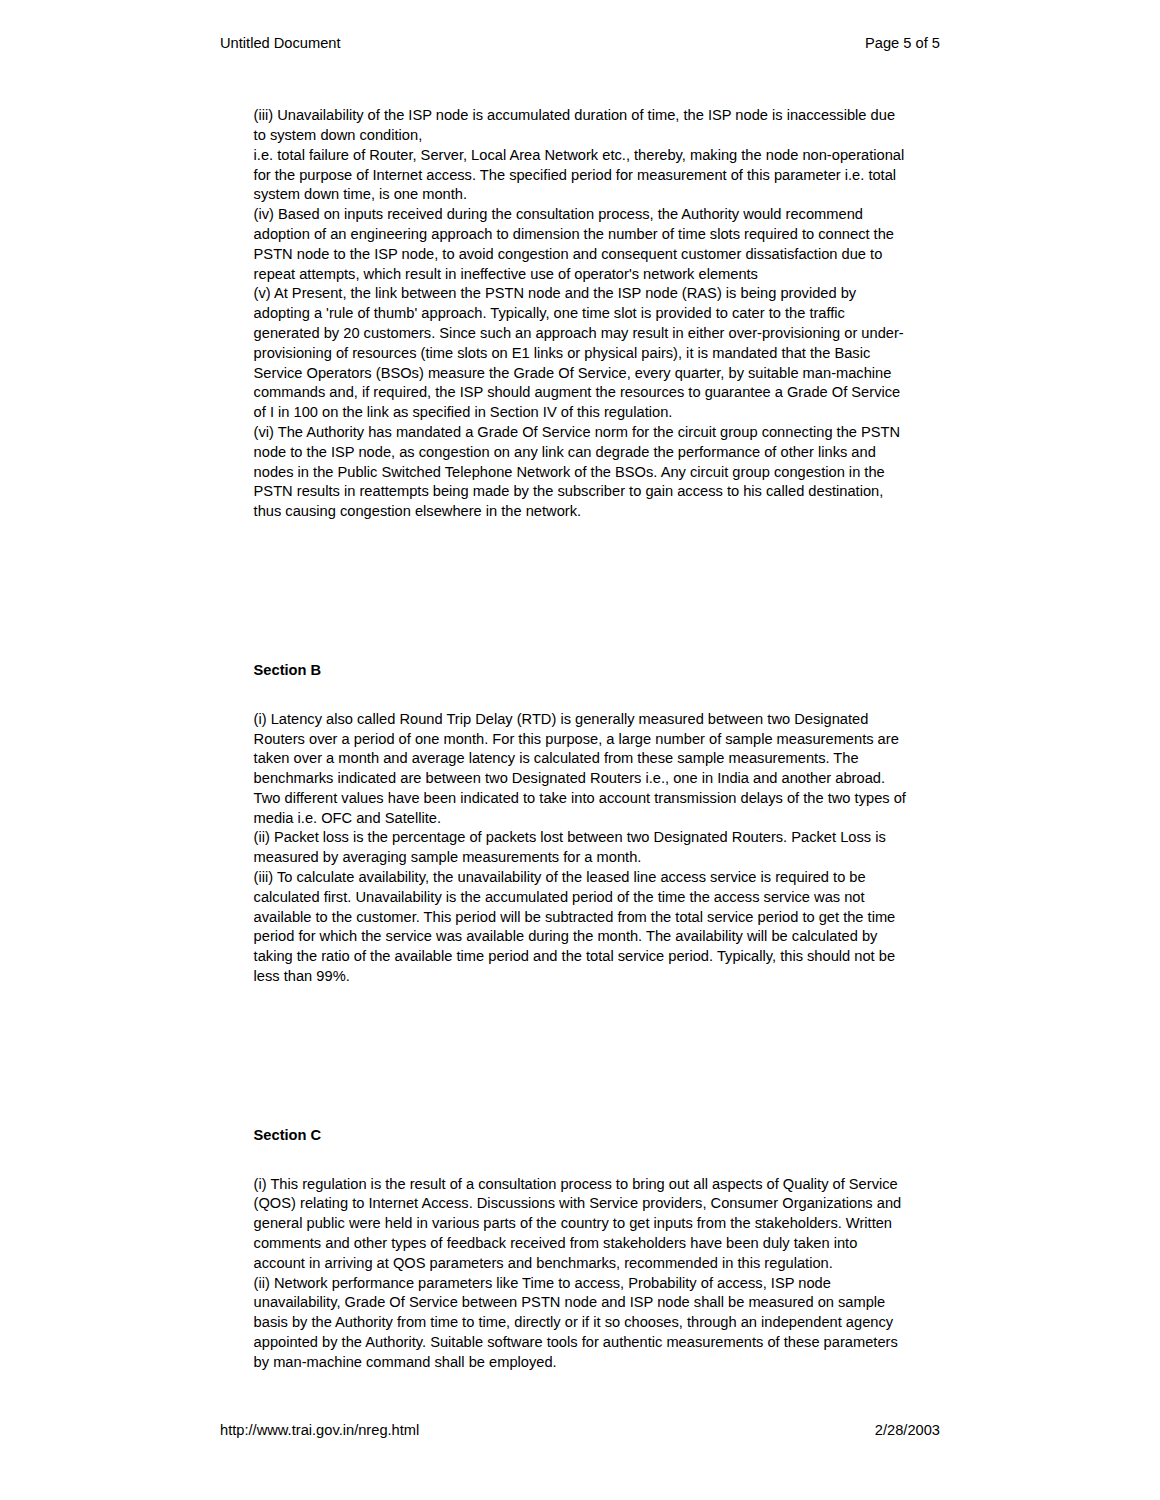Untitled Document Page 5 of 5
(iii) Unavailability of the ISP node is accumulated duration of time, the ISP node is inaccessible due to system down condition,
i.e. total failure of Router, Server, Local Area Network etc., thereby, making the node non-operational for the purpose of Internet access. The specified period for measurement of this parameter i.e. total system down time, is one month.
(iv) Based on inputs received during the consultation process, the Authority would recommend adoption of an engineering approach to dimension the number of time slots required to connect the PSTN node to the ISP node, to avoid congestion and consequent customer dissatisfaction due to repeat attempts, which result in ineffective use of operator's network elements
(v) At Present, the link between the PSTN node and the ISP node (RAS) is being provided by adopting a 'rule of thumb' approach. Typically, one time slot is provided to cater to the traffic generated by 20 customers. Since such an approach may result in either over-provisioning or under-provisioning of resources (time slots on E1 links or physical pairs), it is mandated that the Basic Service Operators (BSOs) measure the Grade Of Service, every quarter, by suitable man-machine commands and, if required, the ISP should augment the resources to guarantee a Grade Of Service of I in 100 on the link as specified in Section IV of this regulation.
(vi) The Authority has mandated a Grade Of Service norm for the circuit group connecting the PSTN node to the ISP node, as congestion on any link can degrade the performance of other links and nodes in the Public Switched Telephone Network of the BSOs. Any circuit group congestion in the PSTN results in reattempts being made by the subscriber to gain access to his called destination, thus causing congestion elsewhere in the network.
Section B
(i) Latency also called Round Trip Delay (RTD) is generally measured between two Designated Routers over a period of one month. For this purpose, a large number of sample measurements are taken over a month and average latency is calculated from these sample measurements. The benchmarks indicated are between two Designated Routers i.e., one in India and another abroad. Two different values have been indicated to take into account transmission delays of the two types of media i.e. OFC and Satellite.
(ii) Packet loss is the percentage of packets lost between two Designated Routers. Packet Loss is measured by averaging sample measurements for a month.
(iii) To calculate availability, the unavailability of the leased line access service is required to be calculated first. Unavailability is the accumulated period of the time the access service was not available to the customer. This period will be subtracted from the total service period to get the time period for which the service was available during the month. The availability will be calculated by taking the ratio of the available time period and the total service period. Typically, this should not be less than 99%.
Section C
(i) This regulation is the result of a consultation process to bring out all aspects of Quality of Service (QOS) relating to Internet Access. Discussions with Service providers, Consumer Organizations and general public were held in various parts of the country to get inputs from the stakeholders. Written comments and other types of feedback received from stakeholders have been duly taken into account in arriving at QOS parameters and benchmarks, recommended in this regulation.
(ii) Network performance parameters like Time to access, Probability of access, ISP node unavailability, Grade Of Service between PSTN node and ISP node shall be measured on sample basis by the Authority from time to time, directly or if it so chooses, through an independent agency appointed by the Authority. Suitable software tools for authentic measurements of these parameters by man-machine command shall be employed.
http://www.trai.gov.in/nreg.html 2/28/2003